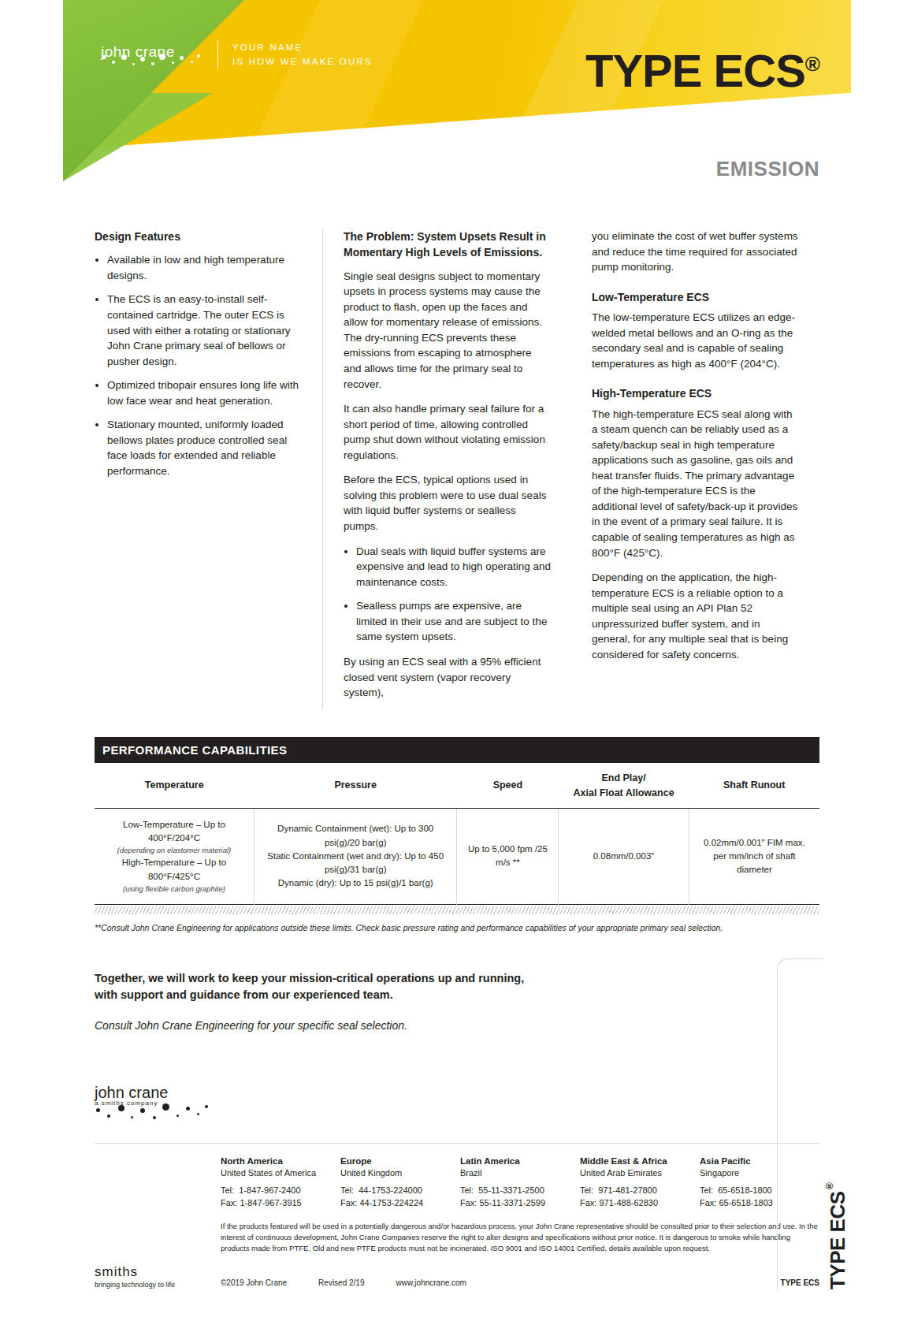john crane
Your Name
Is How We Make Ours
TYPE ECS®
EMISSION
CONTAINMENT SEAL
Design Features
Available in low and high temperature designs.
The ECS is an easy-to-install self-contained cartridge. The outer ECS is used with either a rotating or stationary John Crane primary seal of bellows or pusher design.
Optimized tribopair ensures long life with low face wear and heat generation.
Stationary mounted, uniformly loaded bellows plates produce controlled seal face loads for extended and reliable performance.
The Problem: System Upsets Result in Momentary High Levels of Emissions.
Single seal designs subject to momentary upsets in process systems may cause the product to flash, open up the faces and allow for momentary release of emissions. The dry-running ECS prevents these emissions from escaping to atmosphere and allows time for the primary seal to recover.
It can also handle primary seal failure for a short period of time, allowing controlled pump shut down without violating emission regulations.
Before the ECS, typical options used in solving this problem were to use dual seals with liquid buffer systems or sealless pumps.
Dual seals with liquid buffer systems are expensive and lead to high operating and maintenance costs.
Sealless pumps are expensive, are limited in their use and are subject to the same system upsets.
By using an ECS seal with a 95% efficient closed vent system (vapor recovery system),
you eliminate the cost of wet buffer systems and reduce the time required for associated pump monitoring.
Low-Temperature ECS
The low-temperature ECS utilizes an edge-welded metal bellows and an O-ring as the secondary seal and is capable of sealing temperatures as high as 400°F (204°C).
High-Temperature ECS
The high-temperature ECS seal along with a steam quench can be reliably used as a safety/backup seal in high temperature applications such as gasoline, gas oils and heat transfer fluids. The primary advantage of the high-temperature ECS is the additional level of safety/back-up it provides in the event of a primary seal failure. It is capable of sealing temperatures as high as 800°F (425°C).
Depending on the application, the high-temperature ECS is a reliable option to a multiple seal using an API Plan 52 unpressurized buffer system, and in general, for any multiple seal that is being considered for safety concerns.
PERFORMANCE CAPABILITIES
| Temperature | Pressure | Speed | End Play/ Axial Float Allowance | Shaft Runout |
| --- | --- | --- | --- | --- |
| Low-Temperature – Up to 400°F/204°C (depending on elastomer material) High-Temperature – Up to 800°F/425°C (using flexible carbon graphite) | Dynamic Containment (wet): Up to 300 psi(g)/20 bar(g) Static Containment (wet and dry): Up to 450 psi(g)/31 bar(g) Dynamic (dry): Up to 15 psi(g)/1 bar(g) | Up to 5,000 fpm /25 m/s ** | 0.08mm/0.003" | 0.02mm/0.001" FIM max. per mm/inch of shaft diameter |
**Consult John Crane Engineering for applications outside these limits. Check basic pressure rating and performance capabilities of your appropriate primary seal selection.
Together, we will work to keep your mission-critical operations up and running,
with support and guidance from our experienced team.
Consult John Crane Engineering for your specific seal selection.
john crane a smiths company
North America United States of America Tel: 1-847-967-2400
Fax: 1-847-967-3915
Europe United Kingdom Tel: 44-1753-224000
Fax: 44-1753-224224
Latin America Brazil Tel: 55-11-3371-2500
Fax: 55-11-3371-2599
Middle East & Africa United Arab Emirates Tel: 971-481-27800
Fax: 971-488-62830
Asia Pacific Singapore Tel: 65-6518-1800
Fax: 65-6518-1803
If the products featured will be used in a potentially dangerous and/or hazardous process, your John Crane representative should be consulted prior to their selection and use. In the interest of continuous development, John Crane Companies reserve the right to alter designs and specifications without prior notice. It is dangerous to smoke while handling products made from PTFE. Old and new PTFE products must not be incinerated. ISO 9001 and ISO 14001 Certified, details available upon request.
smiths bringing technology to life
©2019 John Crane
Revised 2/19
www.johncrane.com
TYPE ECS
TYPE ECS®